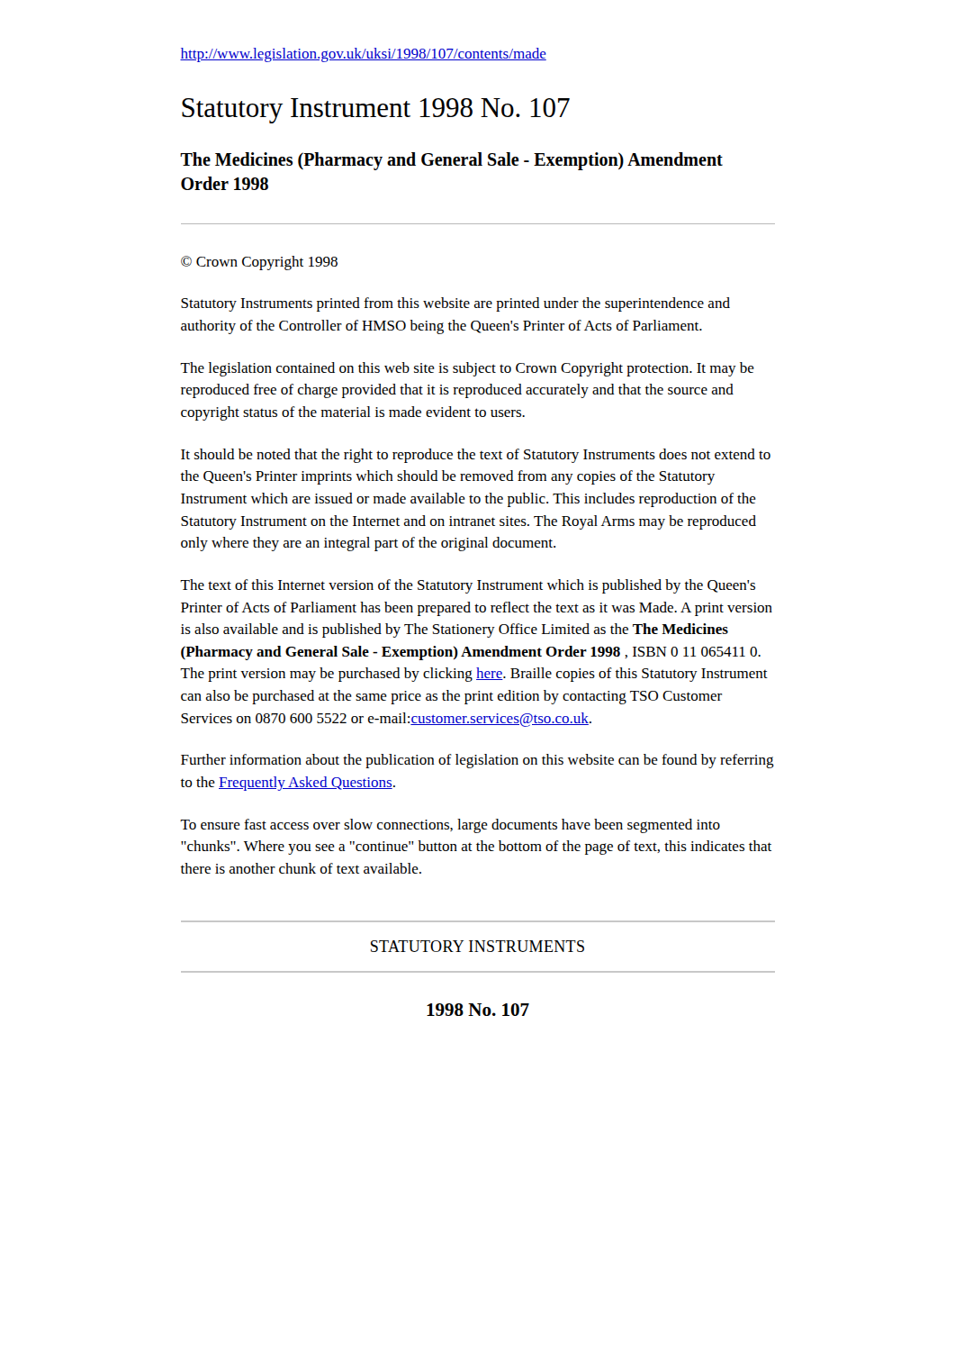http://www.legislation.gov.uk/uksi/1998/107/contents/made
Statutory Instrument 1998 No. 107
The Medicines (Pharmacy and General Sale - Exemption) Amendment Order 1998
© Crown Copyright 1998
Statutory Instruments printed from this website are printed under the superintendence and authority of the Controller of HMSO being the Queen's Printer of Acts of Parliament.
The legislation contained on this web site is subject to Crown Copyright protection. It may be reproduced free of charge provided that it is reproduced accurately and that the source and copyright status of the material is made evident to users.
It should be noted that the right to reproduce the text of Statutory Instruments does not extend to the Queen's Printer imprints which should be removed from any copies of the Statutory Instrument which are issued or made available to the public. This includes reproduction of the Statutory Instrument on the Internet and on intranet sites. The Royal Arms may be reproduced only where they are an integral part of the original document.
The text of this Internet version of the Statutory Instrument which is published by the Queen's Printer of Acts of Parliament has been prepared to reflect the text as it was Made. A print version is also available and is published by The Stationery Office Limited as the The Medicines (Pharmacy and General Sale - Exemption) Amendment Order 1998 , ISBN 0 11 065411 0. The print version may be purchased by clicking here. Braille copies of this Statutory Instrument can also be purchased at the same price as the print edition by contacting TSO Customer Services on 0870 600 5522 or e-mail:customer.services@tso.co.uk.
Further information about the publication of legislation on this website can be found by referring to the Frequently Asked Questions.
To ensure fast access over slow connections, large documents have been segmented into "chunks". Where you see a "continue" button at the bottom of the page of text, this indicates that there is another chunk of text available.
STATUTORY INSTRUMENTS
1998 No. 107